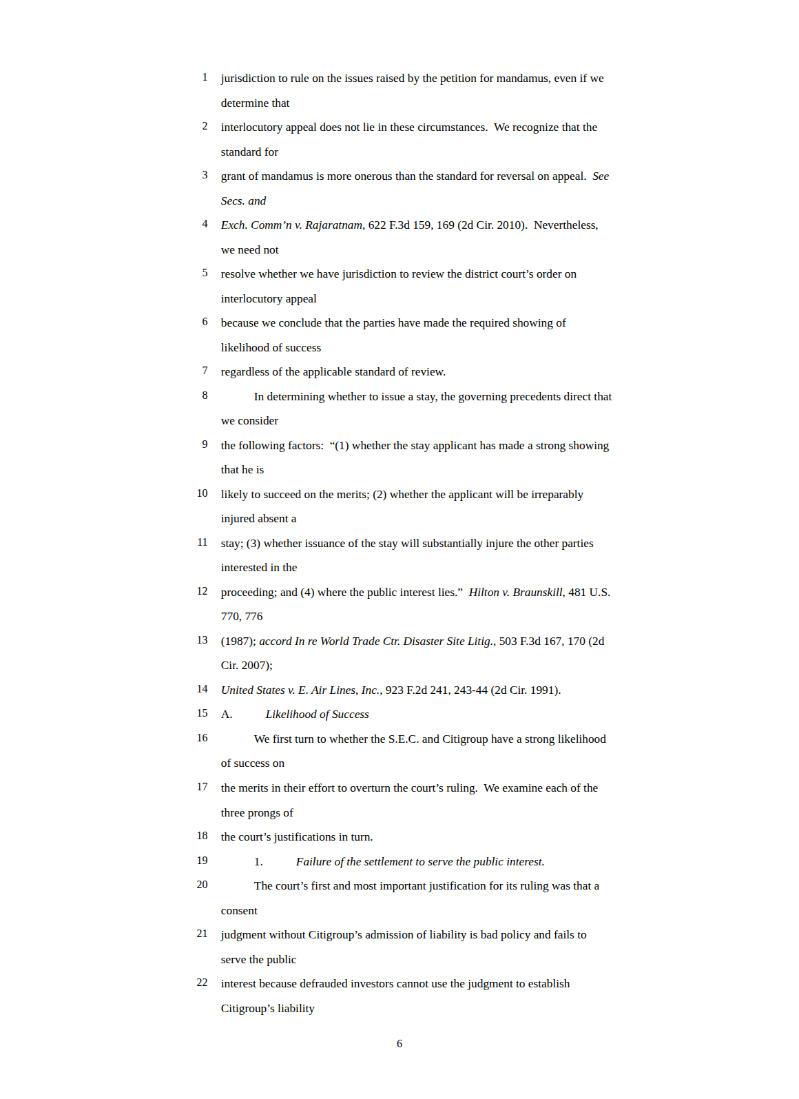jurisdiction to rule on the issues raised by the petition for mandamus, even if we determine that
interlocutory appeal does not lie in these circumstances. We recognize that the standard for
grant of mandamus is more onerous than the standard for reversal on appeal. See Secs. and
Exch. Comm’n v. Rajaratnam, 622 F.3d 159, 169 (2d Cir. 2010). Nevertheless, we need not
resolve whether we have jurisdiction to review the district court’s order on interlocutory appeal
because we conclude that the parties have made the required showing of likelihood of success
regardless of the applicable standard of review.
In determining whether to issue a stay, the governing precedents direct that we consider
the following factors: “(1) whether the stay applicant has made a strong showing that he is
likely to succeed on the merits; (2) whether the applicant will be irreparably injured absent a
stay; (3) whether issuance of the stay will substantially injure the other parties interested in the
proceeding; and (4) where the public interest lies.” Hilton v. Braunskill, 481 U.S. 770, 776
(1987); accord In re World Trade Ctr. Disaster Site Litig., 503 F.3d 167, 170 (2d Cir. 2007);
United States v. E. Air Lines, Inc., 923 F.2d 241, 243-44 (2d Cir. 1991).
A. Likelihood of Success
We first turn to whether the S.E.C. and Citigroup have a strong likelihood of success on
the merits in their effort to overturn the court’s ruling. We examine each of the three prongs of
the court’s justifications in turn.
1. Failure of the settlement to serve the public interest.
The court’s first and most important justification for its ruling was that a consent
judgment without Citigroup’s admission of liability is bad policy and fails to serve the public
interest because defrauded investors cannot use the judgment to establish Citigroup’s liability
6